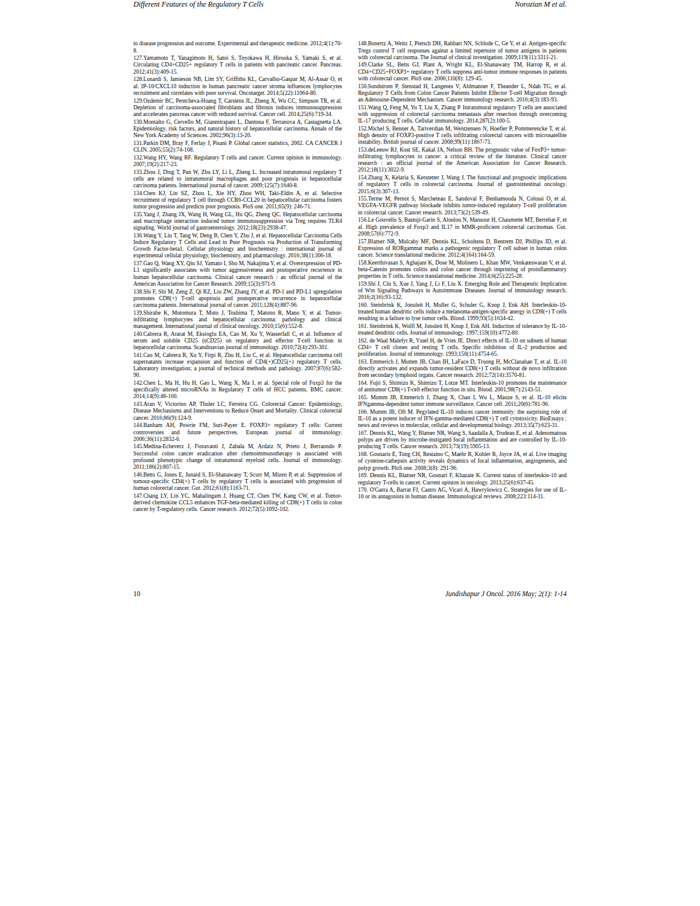Different Features of the Regulatory T Cells
Norozian M et al.
to disease progression and outcome. Experimental and therapeutic medicine. 2012;4(1):70-8.
127.Yamamoto T, Yanagimoto H, Satoi S, Toyokawa H, Hirooka S, Yamaki S, et al. Circulating CD4+CD25+ regulatory T cells in patients with pancreatic cancer. Pancreas. 2012;41(3):409-15.
128.Lunardi S, Jamieson NB, Lim SY, Griffiths KL, Carvalho-Gaspar M, Al-Assar O, et al. IP-10/CXCL10 induction in human pancreatic cancer stroma influences lymphocytes recruitment and correlates with poor survival. Oncotarget. 2014;5(22):11064-80.
129.Ozdemir BC, Pentcheva-Hoang T, Carstens JL, Zheng X, Wu CC, Simpson TR, et al. Depletion of carcinoma-associated fibroblasts and fibrosis induces immunosuppression and accelerates pancreas cancer with reduced survival. Cancer cell. 2014;25(6):719-34.
130.Montalto G, Cervello M, Giannitrapani L, Dantona F, Terranova A, Castagnetta LA. Epidemiology, risk factors, and natural history of hepatocellular carcinoma. Annals of the New York Academy of Sciences. 2002;96(3):13-20.
131.Parkin DM, Bray F, Ferlay J, Pisani P. Global cancer statistics, 2002. CA CANCER J CLIN. 2005;55(2):74-108.
132.Wang HY, Wang RF. Regulatory T cells and cancer. Current opinion in immunology. 2007;19(2):217-23.
133.Zhou J, Ding T, Pan W, Zhu LY, Li L, Zheng L. Increased intratumoral regulatory T cells are related to intratumoral macrophages and poor prognosis in hepatocellular carcinoma patients. International journal of cancer. 2009;125(7):1640-8.
134.Chen KJ, Lin SZ, Zhou L, Xie HY, Zhou WH, Taki-Eldin A, et al. Selective recruitment of regulatory T cell through CCR6-CCL20 in hepatocellular carcinoma fosters tumor progression and predicts poor prognosis. PloS one. 2011;65(9): 246-71.
135.Yang J, Zhang JX, Wang H, Wang GL, Hu QG, Zheng QC. Hepatocellular carcinoma and macrophage interaction induced tumor immunosuppression via Treg requires TLR4 signaling. World journal of gastroenterology. 2012;18(23):2938-47.
136.Wang Y, Liu T, Tang W, Deng B, Chen Y, Zhu J, et al. Hepatocellular Carcinoma Cells Induce Regulatory T Cells and Lead to Poor Prognosis via Production of Transforming Growth Factor-beta1. Cellular physiology and biochemistry : international journal of experimental cellular physiology, biochemistry, and pharmacology. 2016;38(1):306-18.
137.Gao Q, Wang XY, Qiu SJ, Yamato I, Sho M, Nakajima Y, et al. Overexpression of PD-L1 significantly associates with tumor aggressiveness and postoperative recurrence in human hepatocellular carcinoma. Clinical cancer research : an official journal of the American Association for Cancer Research. 2009;15(3):971-9.
138.Shi F, Shi M, Zeng Z, Qi RZ, Liu ZW, Zhang JY, et al. PD-1 and PD-L1 upregulation promotes CD8(+) T-cell apoptosis and postoperative recurrence in hepatocellular carcinoma patients. International journal of cancer. 2011;128(4):887-96.
139.Shirabe K, Motomura T, Muto J, Toshima T, Matono R, Mano Y, et al. Tumor-infiltrating lymphocytes and hepatocellular carcinoma: pathology and clinical management. International journal of clinical oncology. 2010;15(6):552-8.
140.Cabrera R, Ararat M, Eksioglu EA, Cao M, Xu Y, Wasserfall C, et al. Influence of serum and soluble CD25 (sCD25) on regulatory and effector T-cell function in hepatocellular carcinoma. Scandinavian journal of immunology. 2010;72(4):293-301.
141.Cao M, Cabrera R, Xu Y, Firpi R, Zhu H, Liu C, et al. Hepatocellular carcinoma cell supernatants increase expansion and function of CD4(+)CD25(+) regulatory T cells. Laboratory investigation; a journal of technical methods and pathology. 2007;87(6):582-90.
142.Chen L, Ma H, Hu H, Gao L, Wang X, Ma J, et al. Special role of Foxp3 for the specifically altered microRNAs in Regulatory T cells of HCC patients. BMC cancer. 2014;14(9):48-160.
143.Aran V, Victorino AP, Thuler LC, Ferreira CG. Colorectal Cancer: Epidemiology, Disease Mechanisms and Interventions to Reduce Onset and Mortality. Clinical colorectal cancer. 2016;86(9):124-9.
144.Banham AH, Powrie FM, Suri-Payer E. FOXP3+ regulatory T cells: Current controversies and future perspectives. European journal of immunology. 2006;36(11):2832-6.
145.Medina-Echeverz J, Fioravanti J, Zabala M, Ardaiz N, Prieto J, Berraondo P. Successful colon cancer eradication after chemoimmunotherapy is associated with profound phenotypic change of intratumoral myeloid cells. Journal of immunology. 2011;186(2):807-15.
146.Betts G, Jones E, Junaid S, El-Shanawany T, Scurr M, Mizen P, et al. Suppression of tumour-specific CD4(+) T cells by regulatory T cells is associated with progression of human colorectal cancer. Gut. 2012;61(8):1163-71.
147.Chang LY, Lin YC, Mahalingam J, Huang CT, Chen TW, Kang CW, et al. Tumor-derived chemokine CCL5 enhances TGF-beta-mediated killing of CD8(+) T cells in colon cancer by T-regulatory cells. Cancer research. 2012;72(5):1092-102.
148.Bonertz A, Weitz J, Pietsch DH, Rahbari NN, Schlude C, Ge Y, et al. Antigen-specific Tregs control T cell responses against a limited repertoire of tumor antigens in patients with colorectal carcinoma. The Journal of clinical investigation. 2009;119(11):3311-21.
149.Clarke SL, Betts GJ, Plant A, Wright KL, El-Shanawany TM, Harrop R, et al. CD4+CD25+FOXP3+ regulatory T cells suppress anti-tumor immune responses in patients with colorectal cancer. PloS one. 2006;110(8): 129-45.
150.Sundstrom P, Stenstad H, Langenes V, Ahlmanner F, Theander L, Ndah TG, et al. Regulatory T Cells from Colon Cancer Patients Inhibit Effector T-cell Migration through an Adenosine-Dependent Mechanism. Cancer immunology research. 2016;4(3):183-93.
151.Wang Q, Feng M, Yu T, Liu X, Zhang P. Intratumoral regulatory T cells are associated with suppression of colorectal carcinoma metastasis after resection through overcoming IL-17 producing T cells. Cellular immunology. 2014;287(2):100-5.
152.Michel S, Benner A, Tariverdian M, Wentzensen N, Hoefler P, Pommerencke T, et al. High density of FOXP3-positive T cells infiltrating colorectal cancers with microsatellite instability. British journal of cancer. 2008;99(11):1867-73.
153.deLeeuw RJ, Kost SE, Kakal JA, Nelson BH. The prognostic value of FoxP3+ tumor-infiltrating lymphocytes in cancer: a critical review of the literature. Clinical cancer research : an official journal of the American Association for Cancer Research. 2012;18(11):3022-9.
154.Zhang X, Kelaria S, Kerstetter J, Wang J. The functional and prognostic implications of regulatory T cells in colorectal carcinoma. Journal of gastrointestinal oncology. 2015;6(3):307-13.
155.Terme M, Pernot S, Marcheteau E, Sandoval F, Benhamouda N, Colussi O, et al. VEGFA-VEGFR pathway blockade inhibits tumor-induced regulatory T-cell proliferation in colorectal cancer. Cancer research. 2013;73(2):539-49.
156.Le Gouvello S, Bastuji-Garin S, Aloulou N, Mansour H, Chaumette MT, Berrehar F, et al. High prevalence of Foxp3 and IL17 in MMR-proficient colorectal carcinomas. Gut. 2008;57(6):772-9.
157.Blatner NR, Mulcahy MF, Dennis KL, Scholtens D, Bentrem DJ, Phillips JD, et al. Expression of RORgammat marks a pathogenic regulatory T cell subset in human colon cancer. Science translational medicine. 2012;4(164):164-59.
158.Keerthivasan S, Aghajani K, Dose M, Molinero L, Khan MW, Venkateswaran V, et al. beta-Catenin promotes colitis and colon cancer through imprinting of proinflammatory properties in T cells. Science translational medicine. 2014;6(25):225-28.
159.Shi J, Chi S, Xue J, Yang J, Li F, Liu X. Emerging Role and Therapeutic Implication of Wnt Signaling Pathways in Autoimmune Diseases. Journal of immunology research. 2016;2(16):93-132.
160. Steinbrink K, Jonuleit H, Muller G, Schuler G, Knop J, Enk AH. Interleukin-10-treated human dendritic cells induce a melanoma-antigen-specific anergy in CD8(+) T cells resulting in a failure to lyse tumor cells. Blood. 1999;93(5):1634-42.
161. Steinbrink K, Wolfl M, Jonuleit H, Knop J, Enk AH. Induction of tolerance by IL-10-treated dendritic cells. Journal of immunology. 1997;159(10):4772-80.
162. de Waal Malefyt R, Yssel H, de Vries JE. Direct effects of IL-10 on subsets of human CD4+ T cell clones and resting T cells. Specific inhibition of IL-2 production and proliferation. Journal of immunology. 1993;150(11):4754-65.
163. Emmerich J, Mumm JB, Chan IH, LaFace D, Truong H, McClanahan T, et al. IL-10 directly activates and expands tumor-resident CD8(+) T cells without de novo infiltration from secondary lymphoid organs. Cancer research. 2012;72(14):3570-81.
164. Fujii S, Shimizu K, Shimizu T, Lotze MT. Interleukin-10 promotes the maintenance of antitumor CD8(+) T-cell effector function in situ. Blood. 2001;98(7):2143-51.
165. Mumm JB, Emmerich J, Zhang X, Chan I, Wu L, Mauze S, et al. IL-10 elicits IFNgamma-dependent tumor immune surveillance. Cancer cell. 2011;20(6):781-96.
166. Mumm JB, Oft M. Pegylated IL-10 induces cancer immunity: the surprising role of IL-10 as a potent inducer of IFN-gamma-mediated CD8(+) T cell cytotoxicity. BioEssays : news and reviews in molecular, cellular and developmental biology. 2013;35(7):623-31.
167. Dennis KL, Wang Y, Blatner NR, Wang S, Saadalla A, Trudeau E, et al. Adenomatous polyps are driven by microbe-instigated focal inflammation and are controlled by IL-10-producing T cells. Cancer research. 2013;73(19):5905-13.
168. Gounaris E, Tung CH, Restaino C, Maehr R, Kohler R, Joyce JA, et al. Live imaging of cysteine-cathepsin activity reveals dynamics of focal inflammation, angiogenesis, and polyp growth. PloS one. 2008;3(8): 291-96.
169. Dennis KL, Blatner NR, Gounari F, Khazaie K. Current status of interleukin-10 and regulatory T-cells in cancer. Current opinion in oncology. 2013;25(6):637-45.
170. O'Garra A, Barrat FJ, Castro AG, Vicari A, Hawrylowicz C. Strategies for use of IL-10 or its antagonists in human disease. Immunological reviews. 2008;223:114-31.
10
Jundishapur J Oncol. 2016 May; 2(1): 1-14